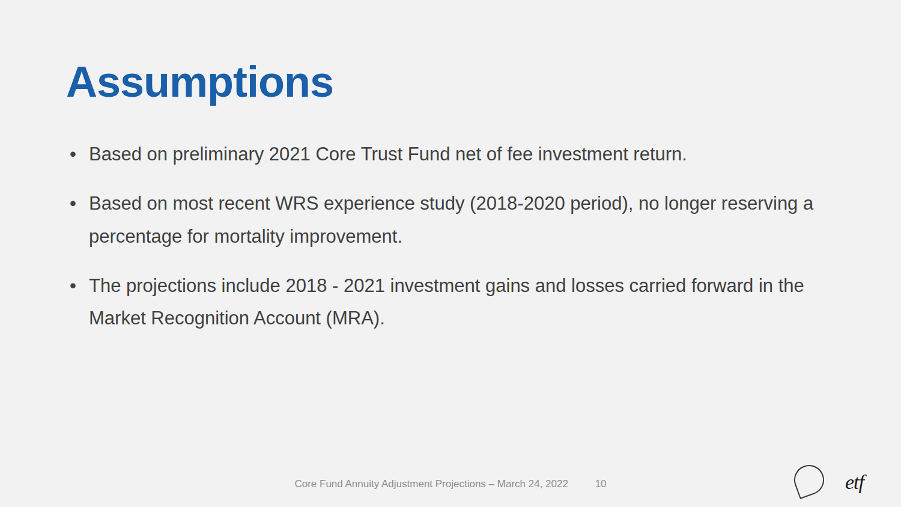Assumptions
Based on preliminary 2021 Core Trust Fund net of fee investment return.
Based on most recent WRS experience study (2018-2020 period), no longer reserving a percentage for mortality improvement.
The projections include 2018 - 2021 investment gains and losses carried forward in the Market Recognition Account (MRA).
Core Fund Annuity Adjustment Projections – March 24, 2022 10
etf